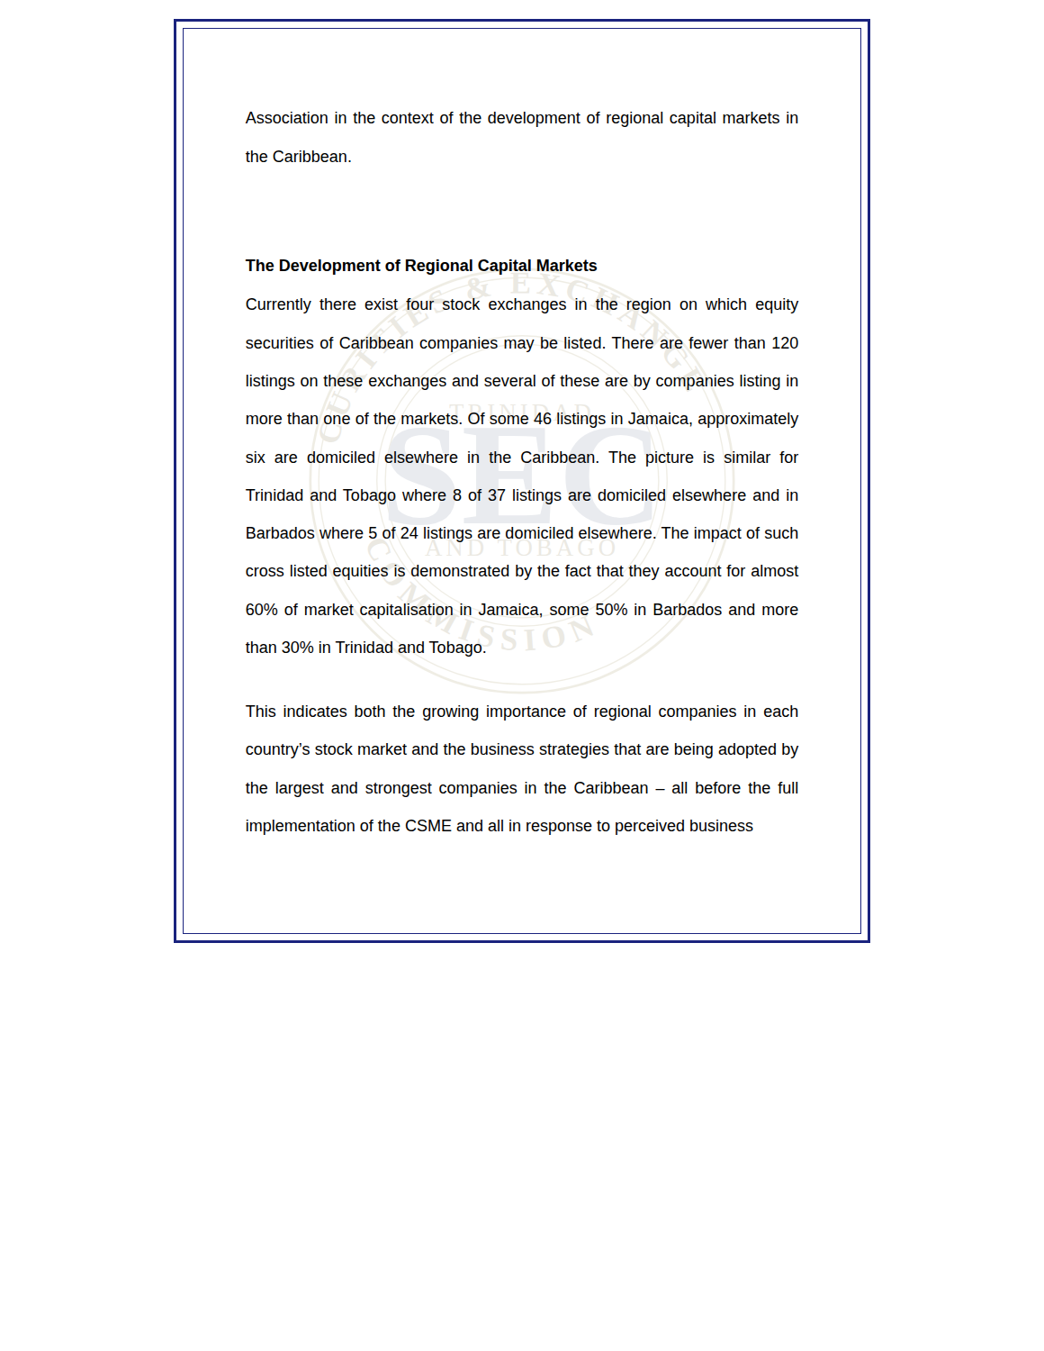CURITIES & EXCHANGE COMMISSION TRINIDAD AND TOBAGO SEC
Association in the context of the development of regional capital markets in the Caribbean.
The Development of Regional Capital Markets
Currently there exist four stock exchanges in the region on which equity securities of Caribbean companies may be listed. There are fewer than 120 listings on these exchanges and several of these are by companies listing in more than one of the markets. Of some 46 listings in Jamaica, approximately six are domiciled elsewhere in the Caribbean. The picture is similar for Trinidad and Tobago where 8 of 37 listings are domiciled elsewhere and in Barbados where 5 of 24 listings are domiciled elsewhere. The impact of such cross listed equities is demonstrated by the fact that they account for almost 60% of market capitalisation in Jamaica, some 50% in Barbados and more than 30% in Trinidad and Tobago.
This indicates both the growing importance of regional companies in each country’s stock market and the business strategies that are being adopted by the largest and strongest companies in the Caribbean – all before the full implementation of the CSME and all in response to perceived business